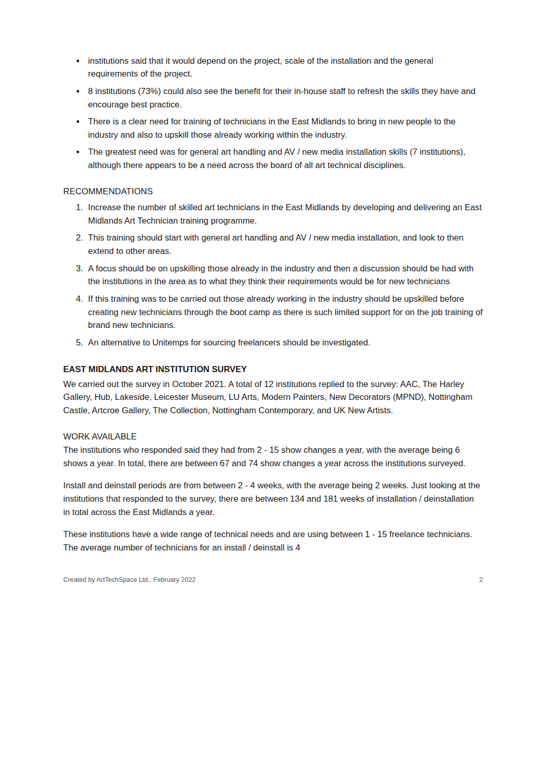institutions said that it would depend on the project, scale of the installation and the general requirements of the project.
8 institutions (73%) could also see the benefit for their in-house staff to refresh the skills they have and encourage best practice.
There is a clear need for training of technicians in the East Midlands to bring in new people to the industry and also to upskill those already working within the industry.
The greatest need was for general art handling and AV / new media installation skills (7 institutions), although there appears to be a need across the board of all art technical disciplines.
RECOMMENDATIONS
Increase the number of skilled art technicians in the East Midlands by developing and delivering an East Midlands Art Technician training programme.
This training should start with general art handling and AV / new media installation, and look to then extend to other areas.
A focus should be on upskilling those already in the industry and then a discussion should be had with the institutions in the area as to what they think their requirements would be for new technicians
If this training was to be carried out those already working in the industry should be upskilled before creating new technicians through the boot camp as there is such limited support for on the job training of brand new technicians.
An alternative to Unitemps for sourcing freelancers should be investigated.
EAST MIDLANDS ART INSTITUTION SURVEY
We carried out the survey in October 2021. A total of 12 institutions replied to the survey: AAC, The Harley Gallery, Hub, Lakeside, Leicester Museum, LU Arts, Modern Painters, New Decorators (MPND), Nottingham Castle, Artcroe Gallery, The Collection, Nottingham Contemporary, and UK New Artists.
WORK AVAILABLE
The institutions who responded said they had from 2 - 15 show changes a year, with the average being 6 shows a year. In total, there are between 67 and 74 show changes a year across the institutions surveyed.
Install and deinstall periods are from between 2 - 4 weeks, with the average being 2 weeks. Just looking at the institutions that responded to the survey, there are between 134 and 181 weeks of installation / deinstallation in total across the East Midlands a year.
These institutions have a wide range of technical needs and are using between 1 - 15 freelance technicians. The average number of technicians for an install / deinstall is 4
Created by ArtTechSpace Ltd., February 2022 2